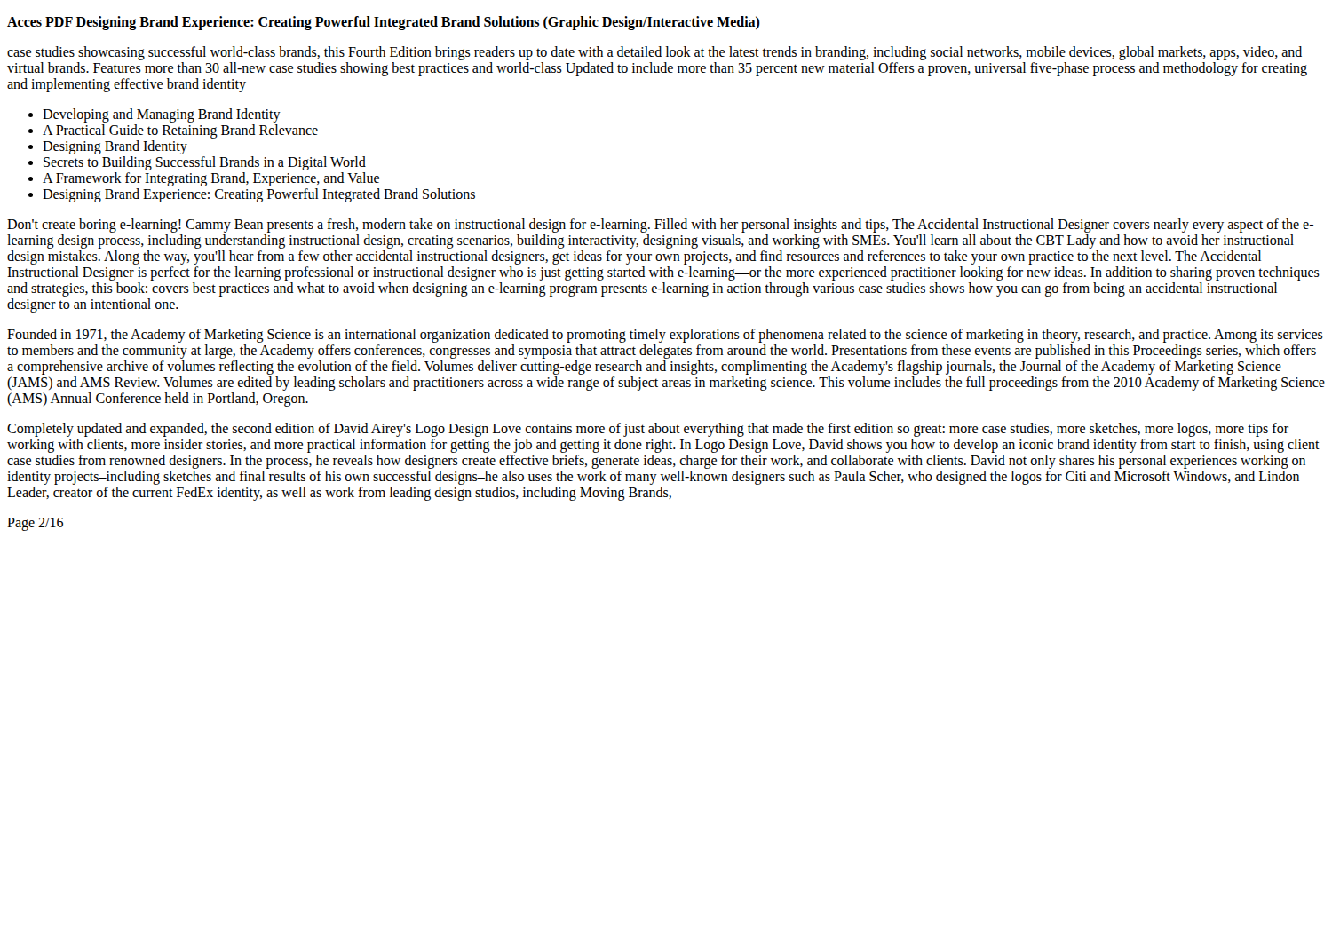Acces PDF Designing Brand Experience: Creating Powerful Integrated Brand Solutions (Graphic Design/Interactive Media)
case studies showcasing successful world-class brands, this Fourth Edition brings readers up to date with a detailed look at the latest trends in branding, including social networks, mobile devices, global markets, apps, video, and virtual brands. Features more than 30 all-new case studies showing best practices and world-class Updated to include more than 35 percent new material Offers a proven, universal five-phase process and methodology for creating and implementing effective brand identity
Developing and Managing Brand Identity
A Practical Guide to Retaining Brand Relevance
Designing Brand Identity
Secrets to Building Successful Brands in a Digital World
A Framework for Integrating Brand, Experience, and Value
Designing Brand Experience: Creating Powerful Integrated Brand Solutions
Don't create boring e-learning! Cammy Bean presents a fresh, modern take on instructional design for e-learning. Filled with her personal insights and tips, The Accidental Instructional Designer covers nearly every aspect of the e-learning design process, including understanding instructional design, creating scenarios, building interactivity, designing visuals, and working with SMEs. You'll learn all about the CBT Lady and how to avoid her instructional design mistakes. Along the way, you'll hear from a few other accidental instructional designers, get ideas for your own projects, and find resources and references to take your own practice to the next level. The Accidental Instructional Designer is perfect for the learning professional or instructional designer who is just getting started with e-learning—or the more experienced practitioner looking for new ideas. In addition to sharing proven techniques and strategies, this book: covers best practices and what to avoid when designing an e-learning program presents e-learning in action through various case studies shows how you can go from being an accidental instructional designer to an intentional one.
Founded in 1971, the Academy of Marketing Science is an international organization dedicated to promoting timely explorations of phenomena related to the science of marketing in theory, research, and practice. Among its services to members and the community at large, the Academy offers conferences, congresses and symposia that attract delegates from around the world. Presentations from these events are published in this Proceedings series, which offers a comprehensive archive of volumes reflecting the evolution of the field. Volumes deliver cutting-edge research and insights, complimenting the Academy's flagship journals, the Journal of the Academy of Marketing Science (JAMS) and AMS Review. Volumes are edited by leading scholars and practitioners across a wide range of subject areas in marketing science. This volume includes the full proceedings from the 2010 Academy of Marketing Science (AMS) Annual Conference held in Portland, Oregon.
Completely updated and expanded, the second edition of David Airey's Logo Design Love contains more of just about everything that made the first edition so great: more case studies, more sketches, more logos, more tips for working with clients, more insider stories, and more practical information for getting the job and getting it done right. In Logo Design Love, David shows you how to develop an iconic brand identity from start to finish, using client case studies from renowned designers. In the process, he reveals how designers create effective briefs, generate ideas, charge for their work, and collaborate with clients. David not only shares his personal experiences working on identity projects–including sketches and final results of his own successful designs–he also uses the work of many well-known designers such as Paula Scher, who designed the logos for Citi and Microsoft Windows, and Lindon Leader, creator of the current FedEx identity, as well as work from leading design studios, including Moving Brands,
Page 2/16